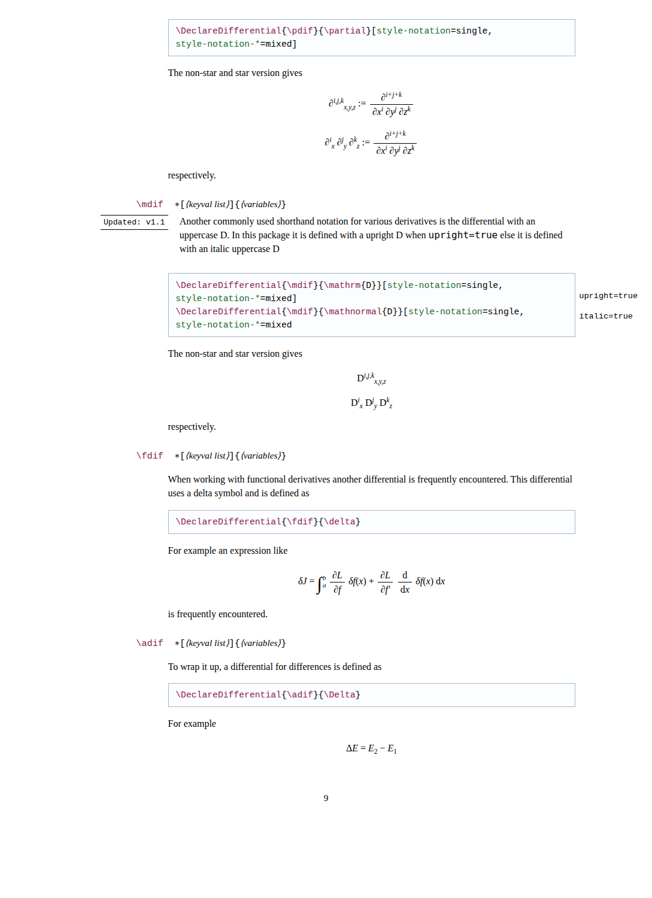\DeclareDifferential{\pdif}{\partial}[style-notation=single,
style-notation-*=mixed]
The non-star and star version gives
∂i,j,kx,y,z := ∂i+j+k ∂xi ∂yj ∂zk
∂ix ∂jy ∂kz := ∂i+j+k ∂xi ∂yj ∂zk
respectively.
\mdif
∗[⟨keyval list⟩]{⟨variables⟩}
Updated: v1.1
Another commonly used shorthand notation for various derivatives is the differential with an uppercase D. In this package it is defined with a upright D when upright=true else it is defined with an italic uppercase D
\DeclareDifferential{\mdif}{\mathrm{D}}[style-notation=single,
style-notation-*=mixed]
\DeclareDifferential{\mdif}{\mathnormal{D}}[style-notation=single,
style-notation-*=mixed
upright=true italic=true
The non-star and star version gives
Di,j,kx,y,z
Dix Djy Dkz
respectively.
\fdif
∗[⟨keyval list⟩]{⟨variables⟩}
When working with functional derivatives another differential is frequently encountered. This differential uses a delta symbol and is defined as
\DeclareDifferential{\fdif}{\delta}
For example an expression like
δJ = ∫ba ∂L ∂f δf(x) + ∂L ∂f′ d dx δf(x) dx
is frequently encountered.
\adif
∗[⟨keyval list⟩]{⟨variables⟩}
To wrap it up, a differential for differences is defined as
\DeclareDifferential{\adif}{\Delta}
For example
ΔE = E2 − E1
9